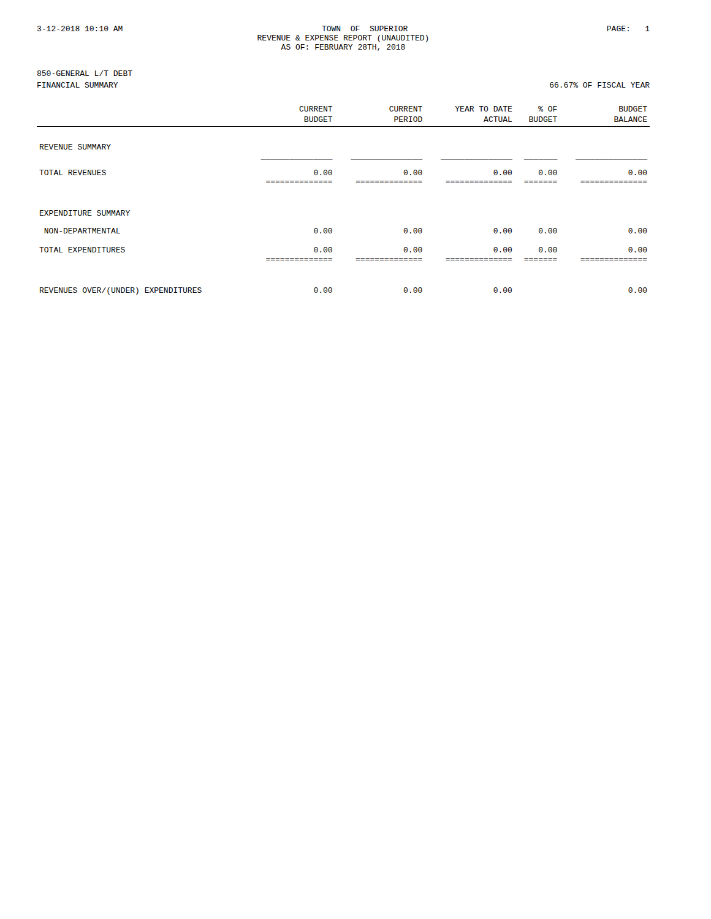3-12-2018 10:10 AM TOWN OF SUPERIOR PAGE: 1
REVENUE & EXPENSE REPORT (UNAUDITED)
AS OF: FEBRUARY 28TH, 2018
850-GENERAL L/T DEBT
FINANCIAL SUMMARY 66.67% OF FISCAL YEAR
| | CURRENT | CURRENT | YEAR TO DATE | % OF | BUDGET |
| --- | --- | --- | --- | --- | --- |
| | BUDGET | PERIOD | ACTUAL | BUDGET | BALANCE |
| REVENUE SUMMARY | | | | | |
| | _______________ | _______________ | _______________ | _______ | _______________ |
| TOTAL REVENUES | 0.00 | 0.00 | 0.00 | 0.00 | 0.00 |
| | ============== | ============== | ============== | ======= | ============== |
| EXPENDITURE SUMMARY | | | | | |
| NON-DEPARTMENTAL | 0.00 | 0.00 | 0.00 | 0.00 | 0.00 |
| TOTAL EXPENDITURES | 0.00 | 0.00 | 0.00 | 0.00 | 0.00 |
| | ============== | ============== | ============== | ======= | ============== |
| REVENUES OVER/(UNDER) EXPENDITURES | 0.00 | 0.00 | 0.00 | | 0.00 |